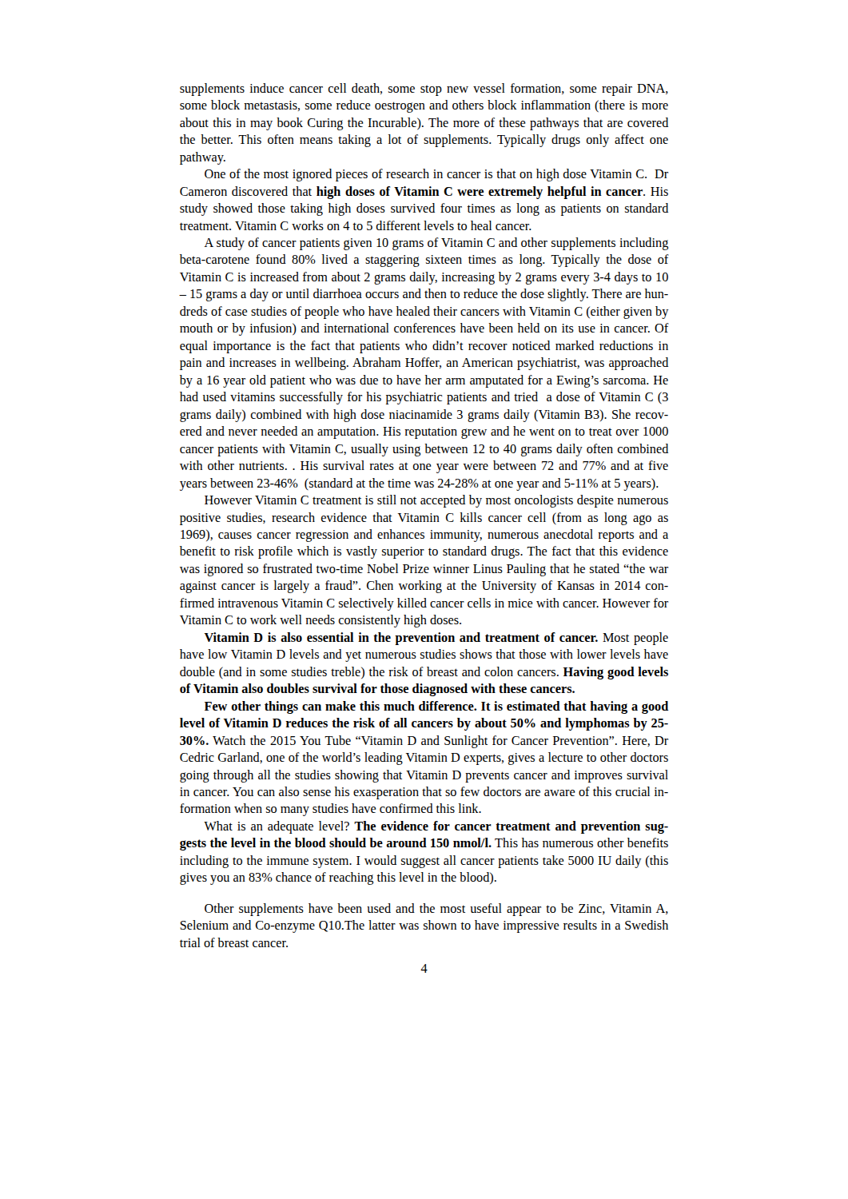supplements induce cancer cell death, some stop new vessel formation, some repair DNA, some block metastasis, some reduce oestrogen and others block inflammation (there is more about this in may book Curing the Incurable). The more of these pathways that are covered the better. This often means taking a lot of supplements. Typically drugs only affect one pathway.
One of the most ignored pieces of research in cancer is that on high dose Vitamin C. Dr Cameron discovered that high doses of Vitamin C were extremely helpful in cancer. His study showed those taking high doses survived four times as long as patients on standard treatment. Vitamin C works on 4 to 5 different levels to heal cancer.
A study of cancer patients given 10 grams of Vitamin C and other supplements including beta-carotene found 80% lived a staggering sixteen times as long. Typically the dose of Vitamin C is increased from about 2 grams daily, increasing by 2 grams every 3-4 days to 10 – 15 grams a day or until diarrhoea occurs and then to reduce the dose slightly. There are hundreds of case studies of people who have healed their cancers with Vitamin C (either given by mouth or by infusion) and international conferences have been held on its use in cancer. Of equal importance is the fact that patients who didn’t recover noticed marked reductions in pain and increases in wellbeing. Abraham Hoffer, an American psychiatrist, was approached by a 16 year old patient who was due to have her arm amputated for a Ewing’s sarcoma. He had used vitamins successfully for his psychiatric patients and tried a dose of Vitamin C (3 grams daily) combined with high dose niacinamide 3 grams daily (Vitamin B3). She recovered and never needed an amputation. His reputation grew and he went on to treat over 1000 cancer patients with Vitamin C, usually using between 12 to 40 grams daily often combined with other nutrients. . His survival rates at one year were between 72 and 77% and at five years between 23-46% (standard at the time was 24-28% at one year and 5-11% at 5 years).
However Vitamin C treatment is still not accepted by most oncologists despite numerous positive studies, research evidence that Vitamin C kills cancer cell (from as long ago as 1969), causes cancer regression and enhances immunity, numerous anecdotal reports and a benefit to risk profile which is vastly superior to standard drugs. The fact that this evidence was ignored so frustrated two-time Nobel Prize winner Linus Pauling that he stated “the war against cancer is largely a fraud”. Chen working at the University of Kansas in 2014 confirmed intravenous Vitamin C selectively killed cancer cells in mice with cancer. However for Vitamin C to work well needs consistently high doses.
Vitamin D is also essential in the prevention and treatment of cancer. Most people have low Vitamin D levels and yet numerous studies shows that those with lower levels have double (and in some studies treble) the risk of breast and colon cancers. Having good levels of Vitamin also doubles survival for those diagnosed with these cancers.
Few other things can make this much difference. It is estimated that having a good level of Vitamin D reduces the risk of all cancers by about 50% and lymphomas by 25-30%. Watch the 2015 You Tube “Vitamin D and Sunlight for Cancer Prevention”. Here, Dr Cedric Garland, one of the world’s leading Vitamin D experts, gives a lecture to other doctors going through all the studies showing that Vitamin D prevents cancer and improves survival in cancer. You can also sense his exasperation that so few doctors are aware of this crucial information when so many studies have confirmed this link.
What is an adequate level? The evidence for cancer treatment and prevention suggests the level in the blood should be around 150 nmol/l. This has numerous other benefits including to the immune system. I would suggest all cancer patients take 5000 IU daily (this gives you an 83% chance of reaching this level in the blood).
Other supplements have been used and the most useful appear to be Zinc, Vitamin A, Selenium and Co-enzyme Q10.The latter was shown to have impressive results in a Swedish trial of breast cancer.
4